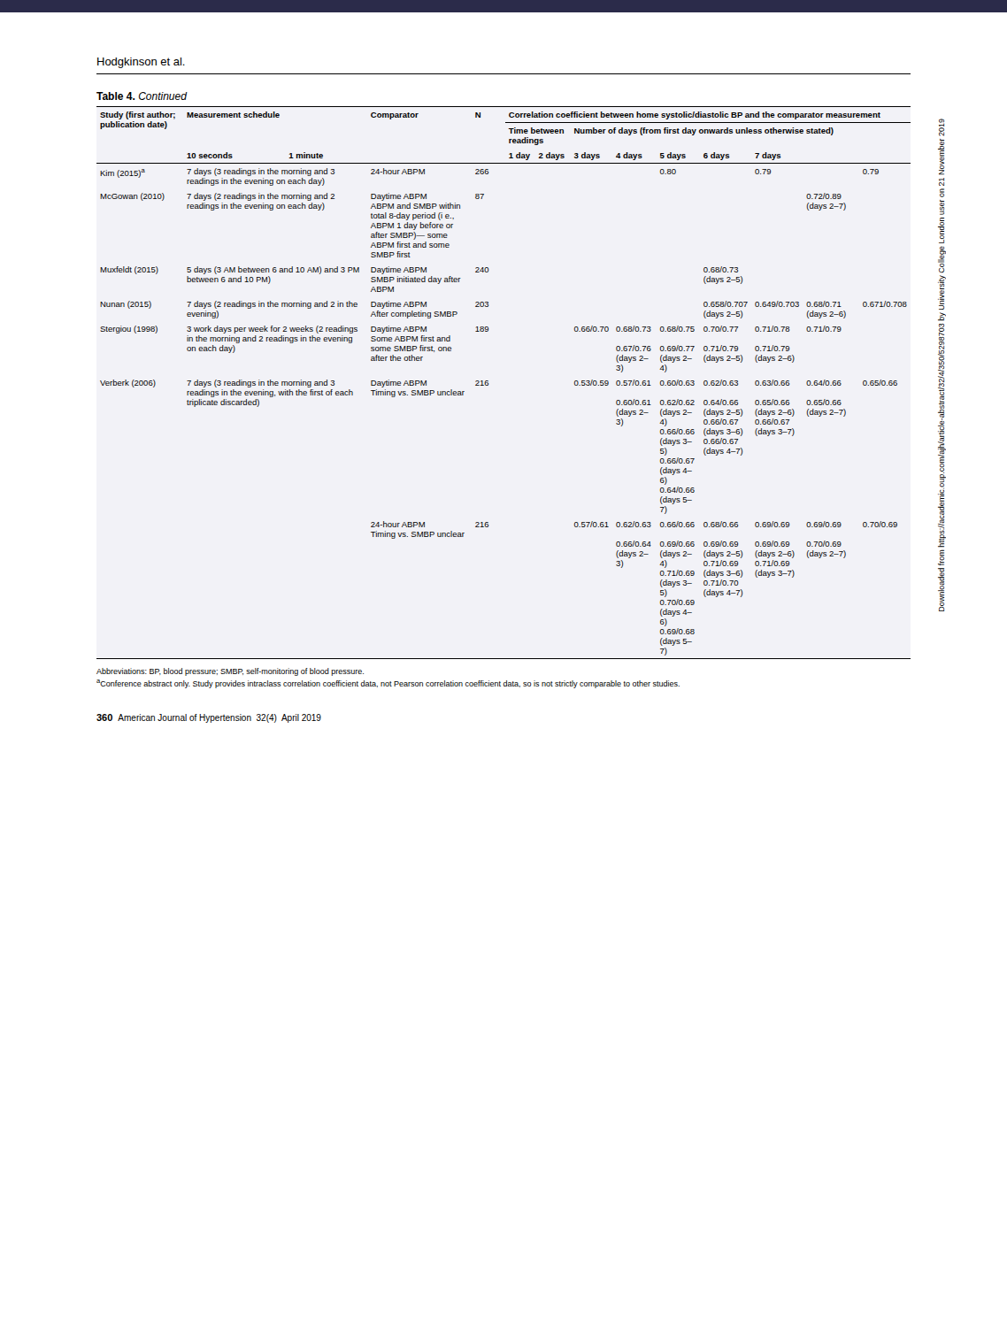Downloaded from https://academic.oup.com/ajh/article-abstract/32/4/350/5298703 by University College London user on 21 November 2019
Hodgkinson et al.
Table 4. Continued
| Study (first author; publication date) | Measurement schedule | Comparator | N | Correlation coefficient between home systolic/diastolic BP and the comparator measurement |
| --- | --- | --- | --- | --- |
| Time between readings | Number of days (from first day onwards unless otherwise stated) |
| 10 seconds | 1 minute | 1 day | 2 days | 3 days | 4 days | 5 days | 6 days | 7 days |
| Kim (2015) a | 7 days (3 readings in the morning and 3 readings in the evening on each day) | 24-hour ABPM | 266 | | | | | 0.80 | | 0.79 | | 0.79 |
| McGowan (2010) | 7 days (2 readings in the morning and 2 readings in the evening on each day) | Daytime ABPM ABPM and SMBP within total 8-day period (i e., ABPM 1 day before or after SMBP)— some ABPM first and some SMBP first | 87 | | | | | | | | 0.72/0.89 (days 2–7) | |
| Muxfeldt (2015) | 5 days (3 AM between 6 and 10 AM ) and 3 PM between 6 and 10 PM ) | Daytime ABPM SMBP initiated day after ABPM | 240 | | | | | | 0.68/0.73 (days 2–5) | | | |
| Nunan (2015) | 7 days (2 readings in the morning and 2 in the evening) | Daytime ABPM After completing SMBP | 203 | | | | | | 0.658/0.707 (days 2–5) | 0.649/0.703 | 0.68/0.71 (days 2–6) | 0.671/0.708 |
| Stergiou (1998) | 3 work days per week for 2 weeks (2 readings in the morning and 2 readings in the evening on each day) | Daytime ABPM Some ABPM first and some SMBP first, one after the other | 189 | | | 0.66/0.70 | 0.68/0.73 0.67/0.76 (days 2–3) | 0.68/0.75 0.69/0.77 (days 2–4) | 0.70/0.77 0.71/0.79 (days 2–5) | 0.71/0.78 0.71/0.79 (days 2–6) | 0.71/0.79 | |
| Verberk (2006) | 7 days (3 readings in the morning and 3 readings in the evening, with the first of each triplicate discarded) | Daytime ABPM Timing vs. SMBP unclear | 216 | | | 0.53/0.59 | 0.57/0.61 0.60/0.61 (days 2–3) | 0.60/0.63 0.62/0.62 (days 2–4) 0.66/0.66 (days 3–5) 0.66/0.67 (days 4–6) 0.64/0.66 (days 5–7) | 0.62/0.63 0.64/0.66 (days 2–5) 0.66/0.67 (days 3–6) 0.66/0.67 (days 4–7) | 0.63/0.66 0.65/0.66 (days 2–6) 0.66/0.67 (days 3–7) | 0.64/0.66 0.65/0.66 (days 2–7) | 0.65/0.66 |
| | | 24-hour ABPM Timing vs. SMBP unclear | 216 | | | 0.57/0.61 | 0.62/0.63 0.66/0.64 (days 2–3) | 0.66/0.66 0.69/0.66 (days 2–4) 0.71/0.69 (days 3–5) 0.70/0.69 (days 4–6) 0.69/0.68 (days 5–7) | 0.68/0.66 0.69/0.69 (days 2–5) 0.71/0.69 (days 3–6) 0.71/0.70 (days 4–7) | 0.69/0.69 0.69/0.69 (days 2–6) 0.71/0.69 (days 3–7) | 0.69/0.69 0.70/0.69 (days 2–7) | 0.70/0.69 |
Abbreviations: BP, blood pressure; SMBP, self-monitoring of blood pressure.
a Conference abstract only. Study provides intraclass correlation coefficient data, not Pearson correlation coefficient data, so is not strictly comparable to other studies.
360 American Journal of Hypertension 32(4) April 2019